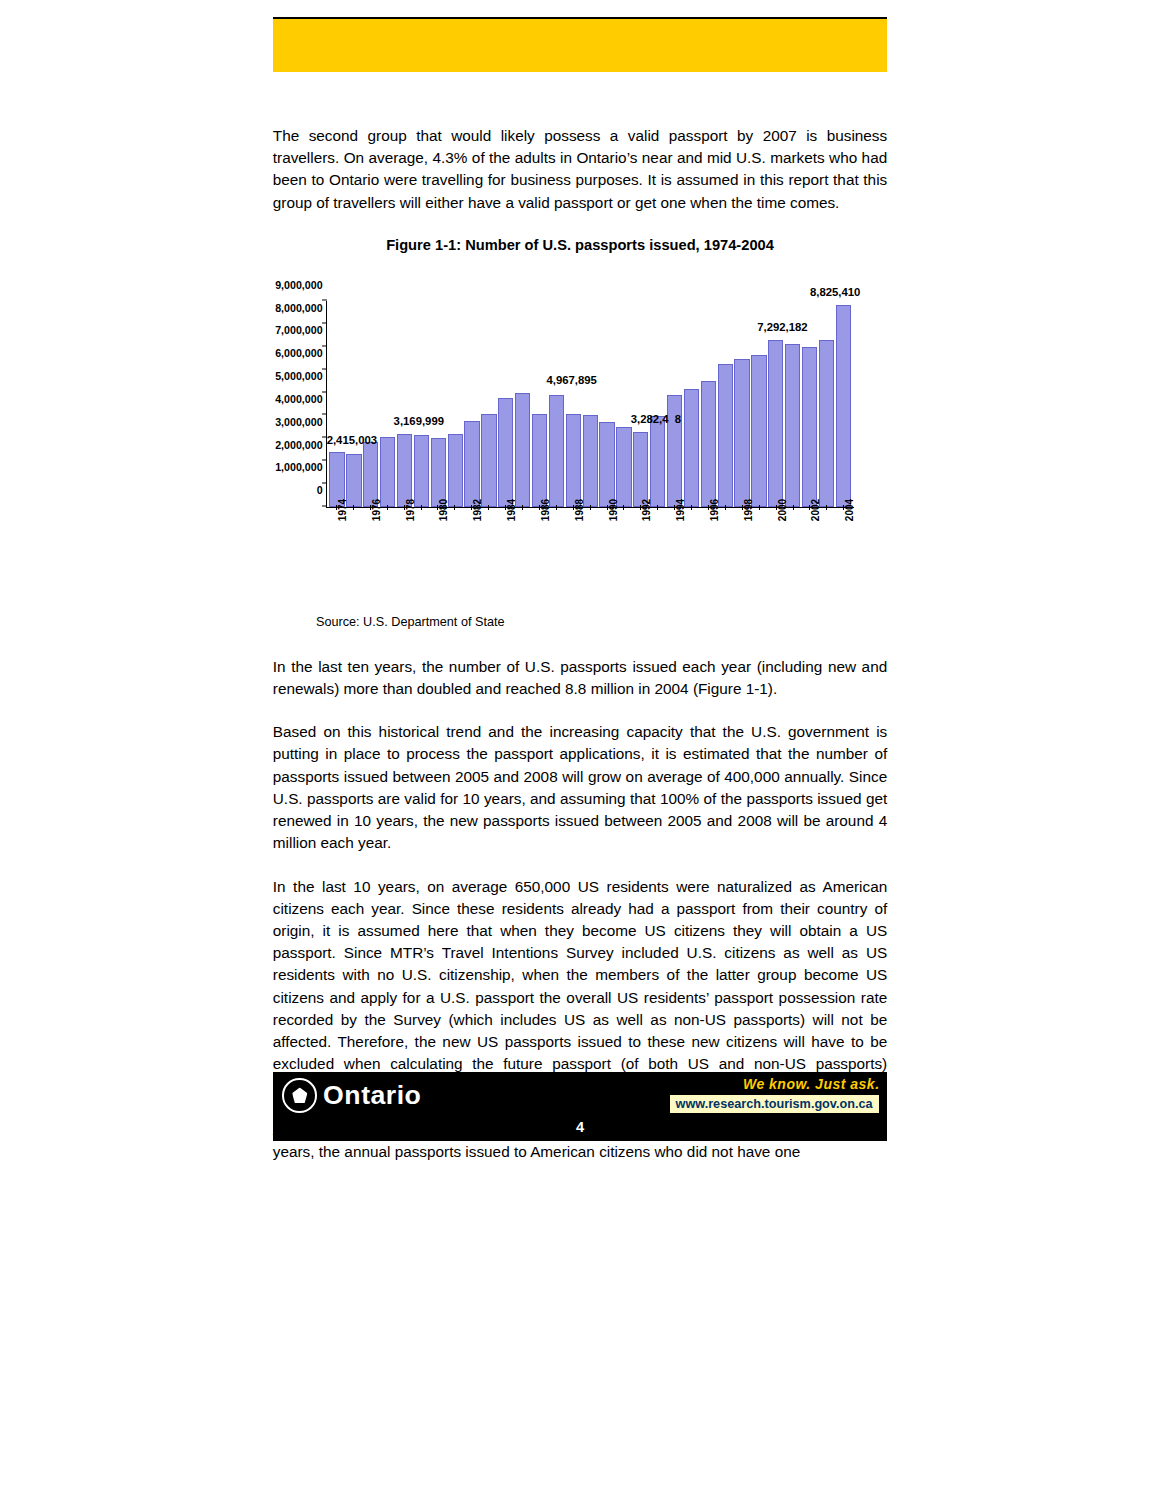The second group that would likely possess a valid passport by 2007 is business travellers. On average, 4.3% of the adults in Ontario’s near and mid U.S. markets who had been to Ontario were travelling for business purposes. It is assumed in this report that this group of travellers will either have a valid passport or get one when the time comes.
Figure 1-1: Number of U.S. passports issued, 1974-2004
9,000,000
8,000,000
7,000,000
6,000,000
5,000,000
4,000,000
3,000,000
2,000,000
1,000,000
0
2,415,003
3,169,999
4,967,895
3,282,4 8
7,292,182
8,825,410
1974
1976
1978
1980
1982
1984
1986
1988
1990
1992
1994
1996
1998
2000
2002
2004
Source: U.S. Department of State
In the last ten years, the number of U.S. passports issued each year (including new and renewals) more than doubled and reached 8.8 million in 2004 (Figure 1-1).
Based on this historical trend and the increasing capacity that the U.S. government is putting in place to process the passport applications, it is estimated that the number of passports issued between 2005 and 2008 will grow on average of 400,000 annually. Since U.S. passports are valid for 10 years, and assuming that 100% of the passports issued get renewed in 10 years, the new passports issued between 2005 and 2008 will be around 4 million each year.
In the last 10 years, on average 650,000 US residents were naturalized as American citizens each year. Since these residents already had a passport from their country of origin, it is assumed here that when they become US citizens they will obtain a US passport. Since MTR’s Travel Intentions Survey included U.S. citizens as well as US residents with no U.S. citizenship, when the members of the latter group become US citizens and apply for a U.S. passport the overall US residents’ passport possession rate recorded by the Survey (which includes US as well as non-US passports) will not be affected. Therefore, the new US passports issued to these new citizens will have to be excluded when calculating the future passport (of both US and non-US passports) possession rate of the US residents.
Assuming that the naturalization rates will be maintained at the same levels of the last ten years, the annual passports issued to American citizens who did not have one
Ontario
4
We know. Just ask.
www.research.tourism.gov.on.ca